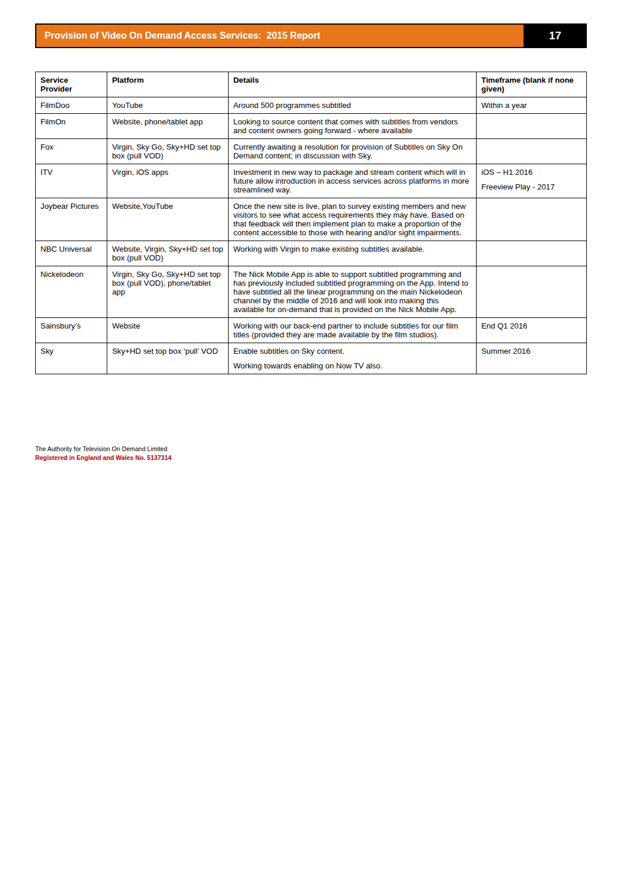Provision of Video On Demand Access Services: 2015 Report
17
| Service Provider | Platform | Details | Timeframe (blank if none given) |
| --- | --- | --- | --- |
| FilmDoo | YouTube | Around 500 programmes subtitled | Within a year |
| FilmOn | Website, phone/tablet app | Looking to source content that comes with subtitles from vendors and content owners going forward - where available | |
| Fox | Virgin, Sky Go, Sky+HD set top box (pull VOD) | Currently awaiting a resolution for provision of Subtitles on Sky On Demand content; in discussion with Sky. | |
| ITV | Virgin, iOS apps | Investment in new way to package and stream content which will in future allow introduction in access services across platforms in more streamlined way. | iOS – H1 2016 Freeview Play - 2017 |
| Joybear Pictures | Website,YouTube | Once the new site is live, plan to survey existing members and new visitors to see what access requirements they may have. Based on that feedback will then implement plan to make a proportion of the content accessible to those with hearing and/or sight impairments. | |
| NBC Universal | Website, Virgin, Sky+HD set top box (pull VOD) | Working with Virgin to make existing subtitles available. | |
| Nickelodeon | Virgin, Sky Go, Sky+HD set top box (pull VOD), phone/tablet app | The Nick Mobile App is able to support subtitled programming and has previously included subtitled programming on the App. Intend to have subtitled all the linear programming on the main Nickelodeon channel by the middle of 2016 and will look into making this available for on-demand that is provided on the Nick Mobile App. | |
| Sainsbury’s | Website | Working with our back-end partner to include subtitles for our film titles (provided they are made available by the film studios). | End Q1 2016 |
| Sky | Sky+HD set top box ‘pull’ VOD | Enable subtitles on Sky content. Working towards enabling on Now TV also. | Summer 2016 |
The Authority for Television On Demand Limited
Registered in England and Wales No. 5137314